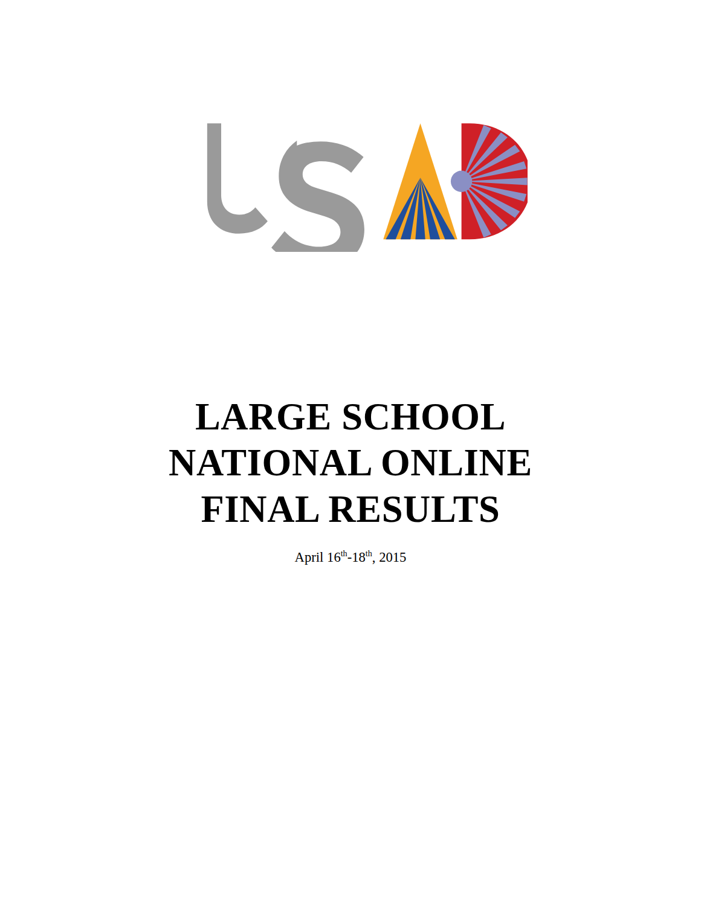LARGE SCHOOL NATIONAL ONLINE FINAL RESULTS
April 16th-18th, 2015